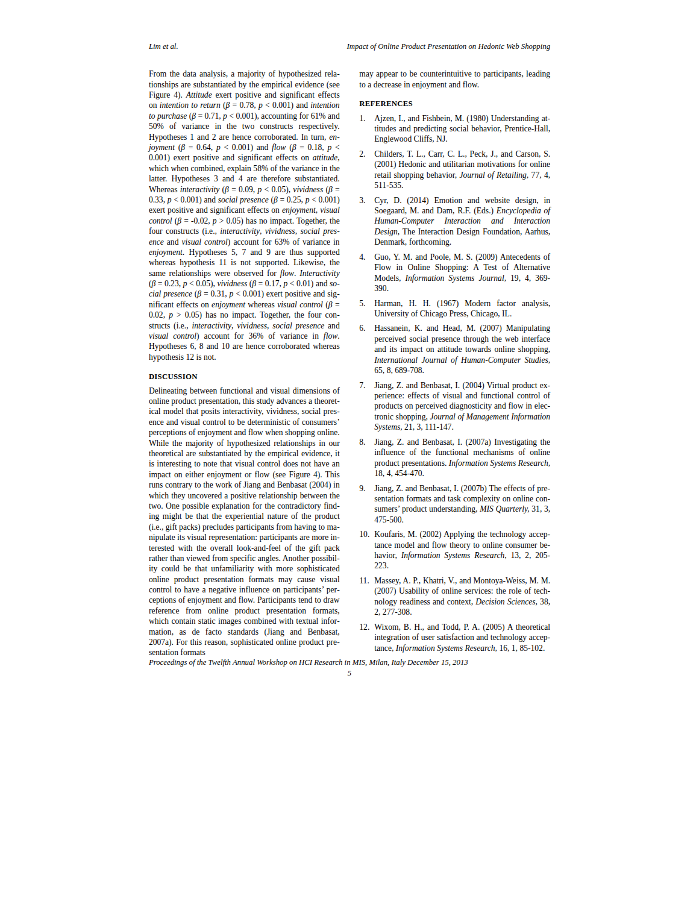Lim et al.
Impact of Online Product Presentation on Hedonic Web Shopping
From the data analysis, a majority of hypothesized relationships are substantiated by the empirical evidence (see Figure 4). Attitude exert positive and significant effects on intention to return (β = 0.78, p < 0.001) and intention to purchase (β = 0.71, p < 0.001), accounting for 61% and 50% of variance in the two constructs respectively. Hypotheses 1 and 2 are hence corroborated. In turn, enjoyment (β = 0.64, p < 0.001) and flow (β = 0.18, p < 0.001) exert positive and significant effects on attitude, which when combined, explain 58% of the variance in the latter. Hypotheses 3 and 4 are therefore substantiated. Whereas interactivity (β = 0.09, p < 0.05), vividness (β = 0.33, p < 0.001) and social presence (β = 0.25, p < 0.001) exert positive and significant effects on enjoyment, visual control (β = -0.02, p > 0.05) has no impact. Together, the four constructs (i.e., interactivity, vividness, social presence and visual control) account for 63% of variance in enjoyment. Hypotheses 5, 7 and 9 are thus supported whereas hypothesis 11 is not supported. Likewise, the same relationships were observed for flow. Interactivity (β = 0.23, p < 0.05), vividness (β = 0.17, p < 0.01) and social presence (β = 0.31, p < 0.001) exert positive and significant effects on enjoyment whereas visual control (β = 0.02, p > 0.05) has no impact. Together, the four constructs (i.e., interactivity, vividness, social presence and visual control) account for 36% of variance in flow. Hypotheses 6, 8 and 10 are hence corroborated whereas hypothesis 12 is not.
Discussion
Delineating between functional and visual dimensions of online product presentation, this study advances a theoretical model that posits interactivity, vividness, social presence and visual control to be deterministic of consumers’ perceptions of enjoyment and flow when shopping online. While the majority of hypothesized relationships in our theoretical are substantiated by the empirical evidence, it is interesting to note that visual control does not have an impact on either enjoyment or flow (see Figure 4). This runs contrary to the work of Jiang and Benbasat (2004) in which they uncovered a positive relationship between the two. One possible explanation for the contradictory finding might be that the experiential nature of the product (i.e., gift packs) precludes participants from having to manipulate its visual representation: participants are more interested with the overall look-and-feel of the gift pack rather than viewed from specific angles. Another possibility could be that unfamiliarity with more sophisticated online product presentation formats may cause visual control to have a negative influence on participants’ perceptions of enjoyment and flow. Participants tend to draw reference from online product presentation formats, which contain static images combined with textual information, as de facto standards (Jiang and Benbasat, 2007a). For this reason, sophisticated online product presentation formats
may appear to be counterintuitive to participants, leading to a decrease in enjoyment and flow.
References
Ajzen, I., and Fishbein, M. (1980) Understanding attitudes and predicting social behavior, Prentice-Hall, Englewood Cliffs, NJ.
Childers, T. L., Carr, C. L., Peck, J., and Carson, S. (2001) Hedonic and utilitarian motivations for online retail shopping behavior, Journal of Retailing, 77, 4, 511-535.
Cyr, D. (2014) Emotion and website design, in Soegaard, M. and Dam, R.F. (Eds.) Encyclopedia of Human-Computer Interaction and Interaction Design, The Interaction Design Foundation, Aarhus, Denmark, forthcoming.
Guo, Y. M. and Poole, M. S. (2009) Antecedents of Flow in Online Shopping: A Test of Alternative Models, Information Systems Journal, 19, 4, 369-390.
Harman, H. H. (1967) Modern factor analysis, University of Chicago Press, Chicago, IL.
Hassanein, K. and Head, M. (2007) Manipulating perceived social presence through the web interface and its impact on attitude towards online shopping, International Journal of Human-Computer Studies, 65, 8, 689-708.
Jiang, Z. and Benbasat, I. (2004) Virtual product experience: effects of visual and functional control of products on perceived diagnosticity and flow in electronic shopping, Journal of Management Information Systems, 21, 3, 111-147.
Jiang, Z. and Benbasat, I. (2007a) Investigating the influence of the functional mechanisms of online product presentations. Information Systems Research, 18, 4, 454-470.
Jiang, Z. and Benbasat, I. (2007b) The effects of presentation formats and task complexity on online consumers’ product understanding, MIS Quarterly, 31, 3, 475-500.
Koufaris, M. (2002) Applying the technology acceptance model and flow theory to online consumer behavior, Information Systems Research, 13, 2, 205-223.
Massey, A. P., Khatri, V., and Montoya-Weiss, M. M. (2007) Usability of online services: the role of technology readiness and context, Decision Sciences, 38, 2, 277-308.
Wixom, B. H., and Todd, P. A. (2005) A theoretical integration of user satisfaction and technology acceptance, Information Systems Research, 16, 1, 85-102.
Proceedings of the Twelfth Annual Workshop on HCI Research in MIS, Milan, Italy December 15, 2013
5